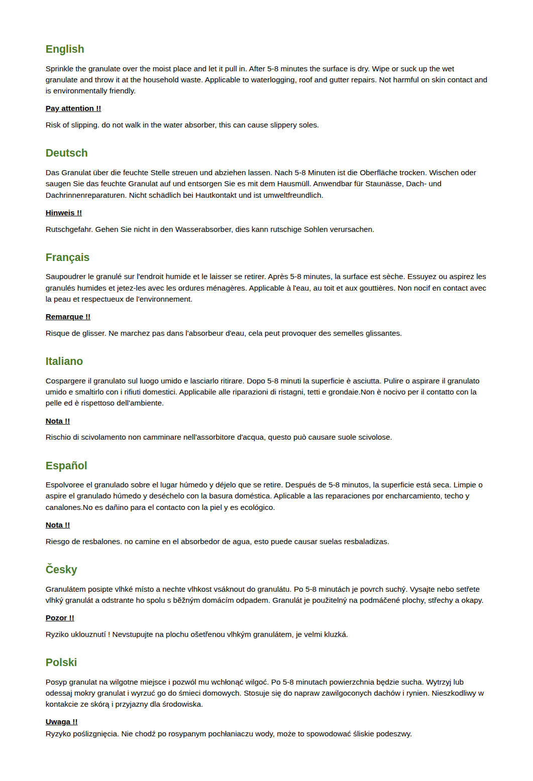English
Sprinkle the granulate over the moist place and let it pull in. After 5-8 minutes the surface is dry. Wipe or suck up the wet granulate and throw it at the household waste. Applicable to waterlogging, roof and gutter repairs. Not harmful on skin contact and is environmentally friendly.
Pay attention !!
Risk of slipping. do not walk in the water absorber, this can cause slippery soles.
Deutsch
Das Granulat über die feuchte Stelle streuen und abziehen lassen. Nach 5-8 Minuten ist die Oberfläche trocken. Wischen oder saugen Sie das feuchte Granulat auf und entsorgen Sie es mit dem Hausmüll. Anwendbar für Staunässe, Dach- und Dachrinnenreparaturen. Nicht schädlich bei Hautkontakt und ist umweltfreundlich.
Hinweis !!
Rutschgefahr. Gehen Sie nicht in den Wasserabsorber, dies kann rutschige Sohlen verursachen.
Français
Saupoudrer le granulé sur l'endroit humide et le laisser se retirer. Après 5-8 minutes, la surface est sèche. Essuyez ou aspirez les granulés humides et jetez-les avec les ordures ménagères. Applicable à l'eau, au toit et aux gouttières. Non nocif en contact avec la peau et respectueux de l'environnement.
Remarque !!
Risque de glisser. Ne marchez pas dans l'absorbeur d'eau, cela peut provoquer des semelles glissantes.
Italiano
Cospargere il granulato sul luogo umido e lasciarlo ritirare. Dopo 5-8 minuti la superficie è asciutta. Pulire o aspirare il granulato umido e smaltirlo con i rifiuti domestici. Applicabile alle riparazioni di ristagni, tetti e grondaie.Non è nocivo per il contatto con la pelle ed è rispettoso dell'ambiente.
Nota !!
Rischio di scivolamento non camminare nell'assorbitore d'acqua, questo può causare suole scivolose.
Español
Espolvoree el granulado sobre el lugar húmedo y déjelo que se retire. Después de 5-8 minutos, la superficie está seca. Limpie o aspire el granulado húmedo y deséchelo con la basura doméstica. Aplicable a las reparaciones por encharcamiento, techo y canalones.No es dañino para el contacto con la piel y es ecológico.
Nota !!
Riesgo de resbalones. no camine en el absorbedor de agua, esto puede causar suelas resbaladizas.
Česky
Granulátem posipte vlhké místo a nechte vlhkost vsáknout do granulátu. Po 5-8 minutách je povrch suchý. Vysajte nebo setřete vlhký granulát a odstrante ho spolu s běžným domácím odpadem. Granulát je použitelný na podmáčené plochy, střechy a okapy.
Pozor !!
Ryziko uklouznutí ! Nevstupujte na plochu ošetřenou vlhkým granulátem, je velmi kluzká.
Polski
Posyp granulat na wilgotne miejsce i pozwól mu wchłonąć wilgoć. Po 5-8 minutach powierzchnia będzie sucha. Wytrzyj lub odessaj mokry granulat i wyrzuć go do śmieci domowych. Stosuje się do napraw zawilgoconych dachów i rynien. Nieszkodliwy w kontakcie ze skórą i przyjazny dla środowiska.
Uwaga !!
Ryzyko poślizgnięcia. Nie chodź po rosypanym pochłaniaczu wody, może to spowodować śliskie podeszwy.